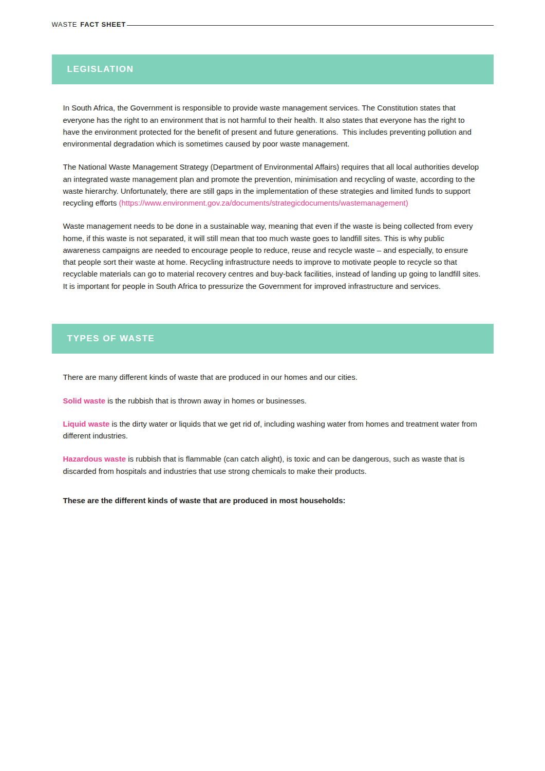WASTE FACT SHEET
LEGISLATION
In South Africa, the Government is responsible to provide waste management services. The Constitution states that everyone has the right to an environment that is not harmful to their health. It also states that everyone has the right to have the environment protected for the benefit of present and future generations. This includes preventing pollution and environmental degradation which is sometimes caused by poor waste management.
The National Waste Management Strategy (Department of Environmental Affairs) requires that all local authorities develop an integrated waste management plan and promote the prevention, minimisation and recycling of waste, according to the waste hierarchy. Unfortunately, there are still gaps in the implementation of these strategies and limited funds to support recycling efforts (https://www.environment.gov.za/documents/strategicdocuments/wastemanagement)
Waste management needs to be done in a sustainable way, meaning that even if the waste is being collected from every home, if this waste is not separated, it will still mean that too much waste goes to landfill sites. This is why public awareness campaigns are needed to encourage people to reduce, reuse and recycle waste – and especially, to ensure that people sort their waste at home. Recycling infrastructure needs to improve to motivate people to recycle so that recyclable materials can go to material recovery centres and buy-back facilities, instead of landing up going to landfill sites. It is important for people in South Africa to pressurize the Government for improved infrastructure and services.
TYPES OF WASTE
There are many different kinds of waste that are produced in our homes and our cities.
Solid waste is the rubbish that is thrown away in homes or businesses.
Liquid waste is the dirty water or liquids that we get rid of, including washing water from homes and treatment water from different industries.
Hazardous waste is rubbish that is flammable (can catch alight), is toxic and can be dangerous, such as waste that is discarded from hospitals and industries that use strong chemicals to make their products.
These are the different kinds of waste that are produced in most households: